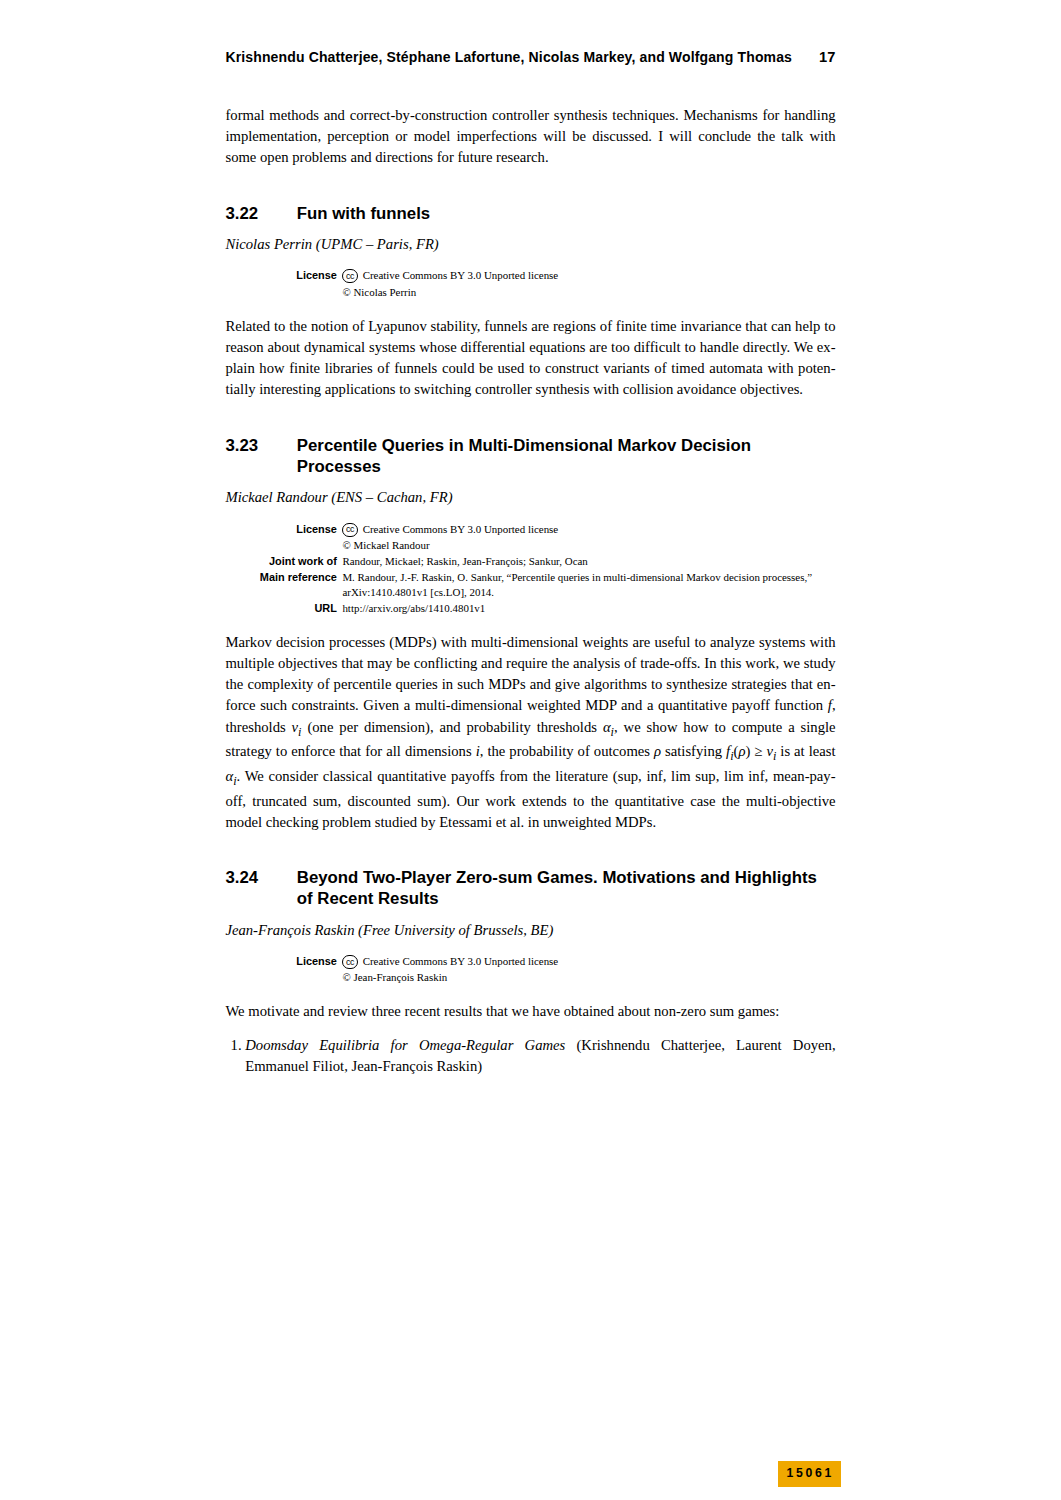Krishnendu Chatterjee, Stéphane Lafortune, Nicolas Markey, and Wolfgang Thomas 17
formal methods and correct-by-construction controller synthesis techniques. Mechanisms for handling implementation, perception or model imperfections will be discussed. I will conclude the talk with some open problems and directions for future research.
3.22 Fun with funnels
Nicolas Perrin (UPMC – Paris, FR)
| License | cc Creative Commons BY 3.0 Unported license |
| | © Nicolas Perrin |
Related to the notion of Lyapunov stability, funnels are regions of finite time invariance that can help to reason about dynamical systems whose differential equations are too difficult to handle directly. We explain how finite libraries of funnels could be used to construct variants of timed automata with potentially interesting applications to switching controller synthesis with collision avoidance objectives.
3.23 Percentile Queries in Multi-Dimensional Markov Decision Processes
Mickael Randour (ENS – Cachan, FR)
| License | cc Creative Commons BY 3.0 Unported license |
| | © Mickael Randour |
| Joint work of | Randour, Mickael; Raskin, Jean-François; Sankur, Ocan |
| Main reference | M. Randour, J.-F. Raskin, O. Sankur, “Percentile queries in multi-dimensional Markov decision processes,” arXiv:1410.4801v1 [cs.LO], 2014. |
| URL | http://arxiv.org/abs/1410.4801v1 |
Markov decision processes (MDPs) with multi-dimensional weights are useful to analyze systems with multiple objectives that may be conflicting and require the analysis of trade-offs. In this work, we study the complexity of percentile queries in such MDPs and give algorithms to synthesize strategies that enforce such constraints. Given a multi-dimensional weighted MDP and a quantitative payoff function f, thresholds vi (one per dimension), and probability thresholds αi, we show how to compute a single strategy to enforce that for all dimensions i, the probability of outcomes ρ satisfying fi(ρ) ≥ vi is at least αi. We consider classical quantitative payoffs from the literature (sup, inf, lim sup, lim inf, mean-payoff, truncated sum, discounted sum). Our work extends to the quantitative case the multi-objective model checking problem studied by Etessami et al. in unweighted MDPs.
3.24 Beyond Two-Player Zero-sum Games. Motivations and Highlights of Recent Results
Jean-François Raskin (Free University of Brussels, BE)
| License | cc Creative Commons BY 3.0 Unported license |
| | © Jean-François Raskin |
We motivate and review three recent results that we have obtained about non-zero sum games:
Doomsday Equilibria for Omega-Regular Games (Krishnendu Chatterjee, Laurent Doyen, Emmanuel Filiot, Jean-François Raskin)
15061